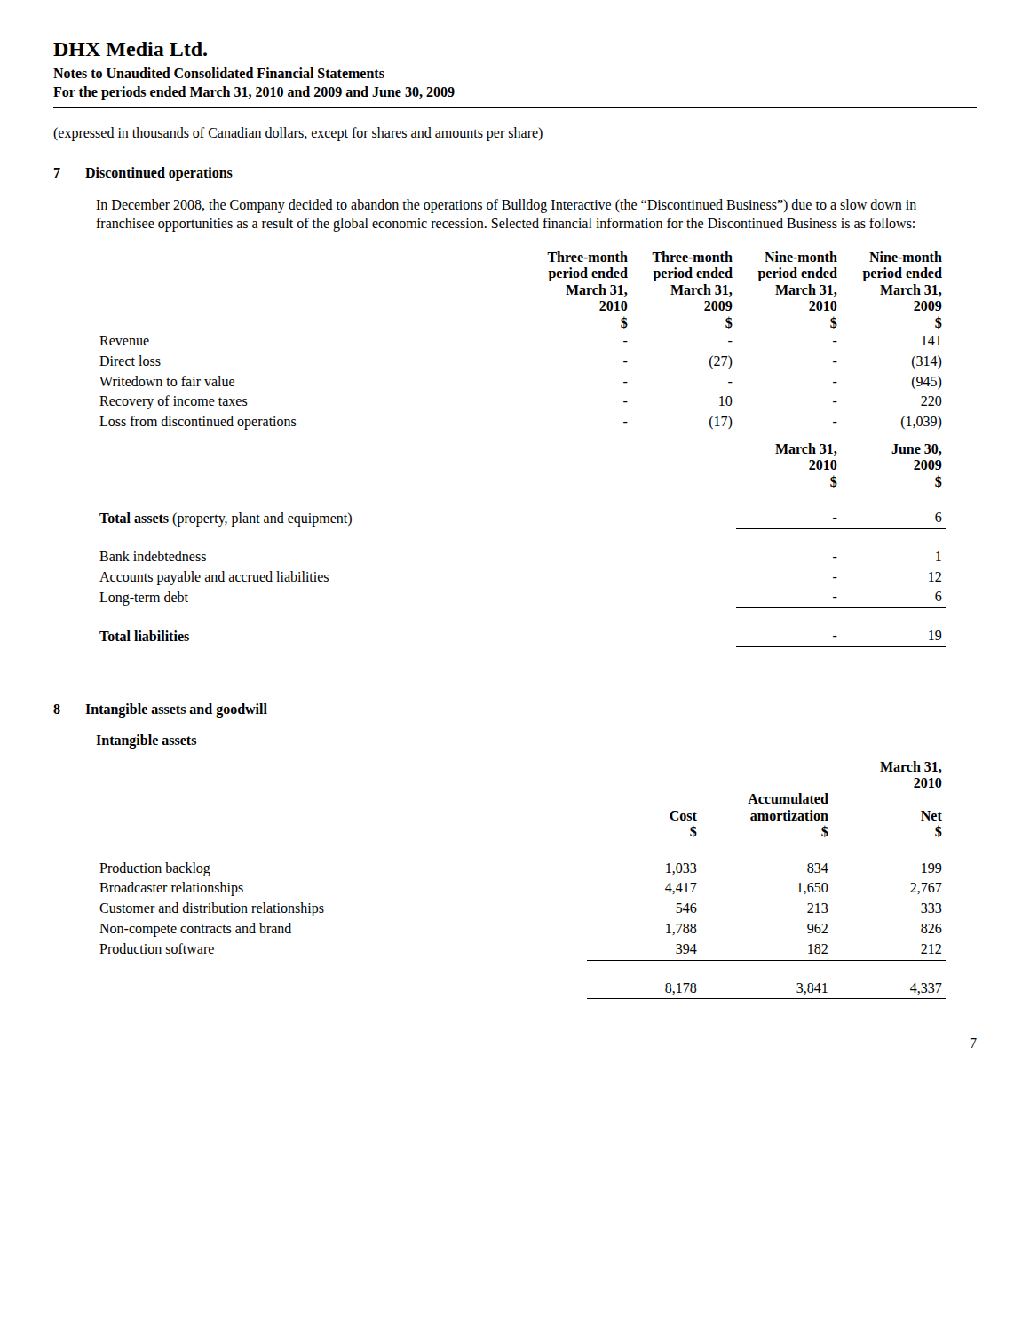DHX Media Ltd.
Notes to Unaudited Consolidated Financial Statements
For the periods ended March 31, 2010 and 2009 and June 30, 2009
(expressed in thousands of Canadian dollars, except for shares and amounts per share)
7 Discontinued operations
In December 2008, the Company decided to abandon the operations of Bulldog Interactive (the “Discontinued Business”) due to a slow down in franchisee opportunities as a result of the global economic recession. Selected financial information for the Discontinued Business is as follows:
| | Three-month period ended March 31, 2010 $ | Three-month period ended March 31, 2009 $ | Nine-month period ended March 31, 2010 $ | Nine-month period ended March 31, 2009 $ |
| --- | --- | --- | --- | --- |
| Revenue | - | - | - | 141 |
| Direct loss | - | (27) | - | (314) |
| Writedown to fair value | - | - | - | (945) |
| Recovery of income taxes | - | 10 | - | 220 |
| Loss from discontinued operations | - | (17) | - | (1,039) |
| | March 31, 2010 $ | June 30, 2009 $ |
| --- | --- | --- |
| Total assets (property, plant and equipment) | - | 6 |
| Bank indebtedness | - | 1 |
| Accounts payable and accrued liabilities | - | 12 |
| Long-term debt | - | 6 |
| Total liabilities | - | 19 |
8 Intangible assets and goodwill
Intangible assets
| | March 31, 2010 |
| --- | --- |
| | Cost $ | Accumulated amortization $ | Net $ |
| Production backlog | 1,033 | 834 | 199 |
| Broadcaster relationships | 4,417 | 1,650 | 2,767 |
| Customer and distribution relationships | 546 | 213 | 333 |
| Non-compete contracts and brand | 1,788 | 962 | 826 |
| Production software | 394 | 182 | 212 |
| | 8,178 | 3,841 | 4,337 |
7